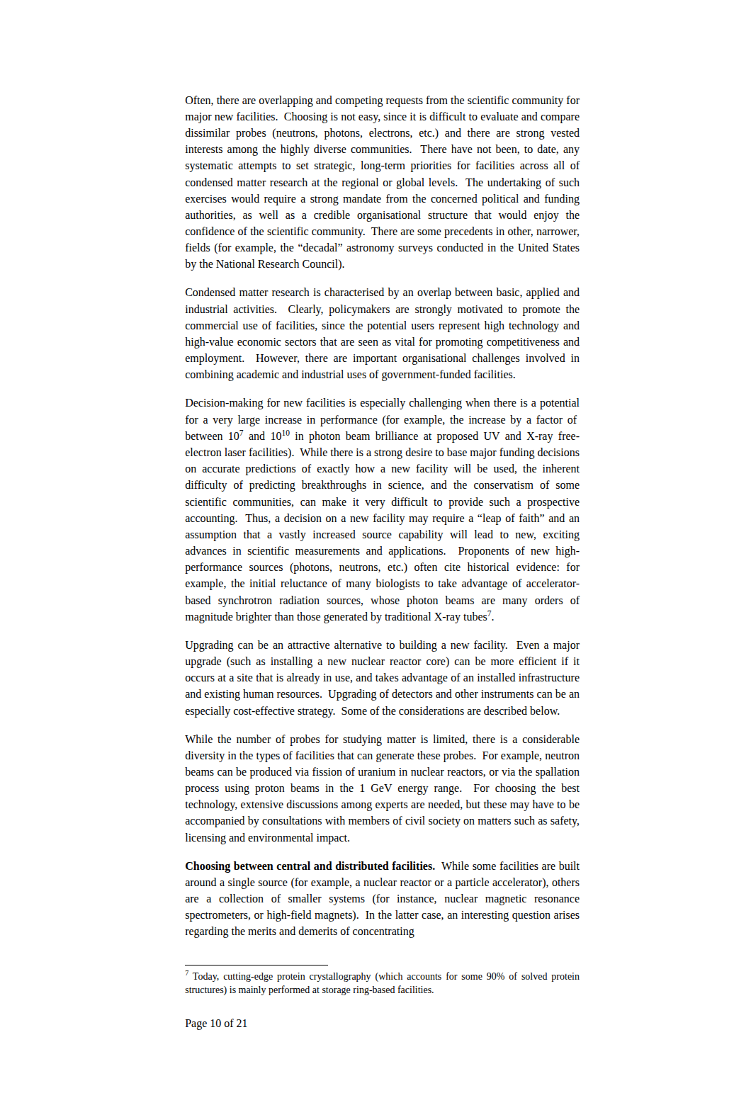Often, there are overlapping and competing requests from the scientific community for major new facilities. Choosing is not easy, since it is difficult to evaluate and compare dissimilar probes (neutrons, photons, electrons, etc.) and there are strong vested interests among the highly diverse communities. There have not been, to date, any systematic attempts to set strategic, long-term priorities for facilities across all of condensed matter research at the regional or global levels. The undertaking of such exercises would require a strong mandate from the concerned political and funding authorities, as well as a credible organisational structure that would enjoy the confidence of the scientific community. There are some precedents in other, narrower, fields (for example, the “decadal” astronomy surveys conducted in the United States by the National Research Council).
Condensed matter research is characterised by an overlap between basic, applied and industrial activities. Clearly, policymakers are strongly motivated to promote the commercial use of facilities, since the potential users represent high technology and high-value economic sectors that are seen as vital for promoting competitiveness and employment. However, there are important organisational challenges involved in combining academic and industrial uses of government-funded facilities.
Decision-making for new facilities is especially challenging when there is a potential for a very large increase in performance (for example, the increase by a factor of between 107 and 1010 in photon beam brilliance at proposed UV and X-ray free-electron laser facilities). While there is a strong desire to base major funding decisions on accurate predictions of exactly how a new facility will be used, the inherent difficulty of predicting breakthroughs in science, and the conservatism of some scientific communities, can make it very difficult to provide such a prospective accounting. Thus, a decision on a new facility may require a “leap of faith” and an assumption that a vastly increased source capability will lead to new, exciting advances in scientific measurements and applications. Proponents of new high-performance sources (photons, neutrons, etc.) often cite historical evidence: for example, the initial reluctance of many biologists to take advantage of accelerator-based synchrotron radiation sources, whose photon beams are many orders of magnitude brighter than those generated by traditional X-ray tubes7.
Upgrading can be an attractive alternative to building a new facility. Even a major upgrade (such as installing a new nuclear reactor core) can be more efficient if it occurs at a site that is already in use, and takes advantage of an installed infrastructure and existing human resources. Upgrading of detectors and other instruments can be an especially cost-effective strategy. Some of the considerations are described below.
While the number of probes for studying matter is limited, there is a considerable diversity in the types of facilities that can generate these probes. For example, neutron beams can be produced via fission of uranium in nuclear reactors, or via the spallation process using proton beams in the 1 GeV energy range. For choosing the best technology, extensive discussions among experts are needed, but these may have to be accompanied by consultations with members of civil society on matters such as safety, licensing and environmental impact.
Choosing between central and distributed facilities. While some facilities are built around a single source (for example, a nuclear reactor or a particle accelerator), others are a collection of smaller systems (for instance, nuclear magnetic resonance spectrometers, or high-field magnets). In the latter case, an interesting question arises regarding the merits and demerits of concentrating
7 Today, cutting-edge protein crystallography (which accounts for some 90% of solved protein structures) is mainly performed at storage ring-based facilities.
Page 10 of 21